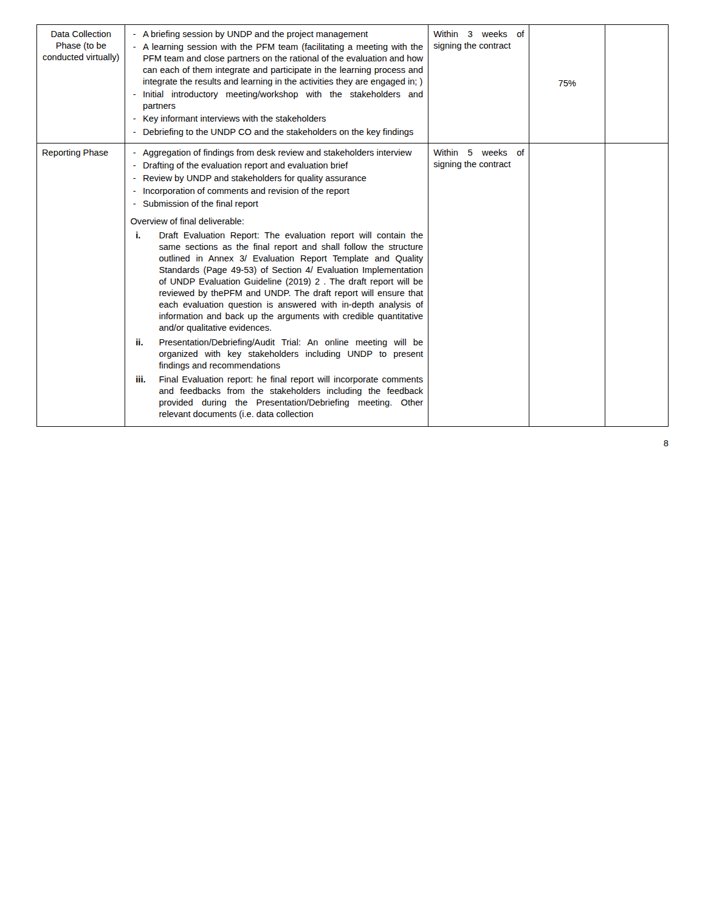| Data Collection Phase (to be conducted virtually) | A briefing session by UNDP and the project management A learning session with the PFM team (facilitating a meeting with the PFM team and close partners on the rational of the evaluation and how can each of them integrate and participate in the learning process and integrate the results and learning in the activities they are engaged in; ) Initial introductory meeting/workshop with the stakeholders and partners Key informant interviews with the stakeholders Debriefing to the UNDP CO and the stakeholders on the key findings | Within 3 weeks of signing the contract | 75% | |
| Reporting Phase | Aggregation of findings from desk review and stakeholders interview Drafting of the evaluation report and evaluation brief Review by UNDP and stakeholders for quality assurance Incorporation of comments and revision of the report Submission of the final report Overview of final deliverable: Draft Evaluation Report: The evaluation report will contain the same sections as the final report and shall follow the structure outlined in Annex 3/ Evaluation Report Template and Quality Standards (Page 49-53) of Section 4/ Evaluation Implementation of UNDP Evaluation Guideline (2019) 2 . The draft report will be reviewed by thePFM and UNDP. The draft report will ensure that each evaluation question is answered with in-depth analysis of information and back up the arguments with credible quantitative and/or qualitative evidences. Presentation/Debriefing/Audit Trial: An online meeting will be organized with key stakeholders including UNDP to present findings and recommendations Final Evaluation report: he final report will incorporate comments and feedbacks from the stakeholders including the feedback provided during the Presentation/Debriefing meeting. Other relevant documents (i.e. data collection | Within 5 weeks of signing the contract | | |
8